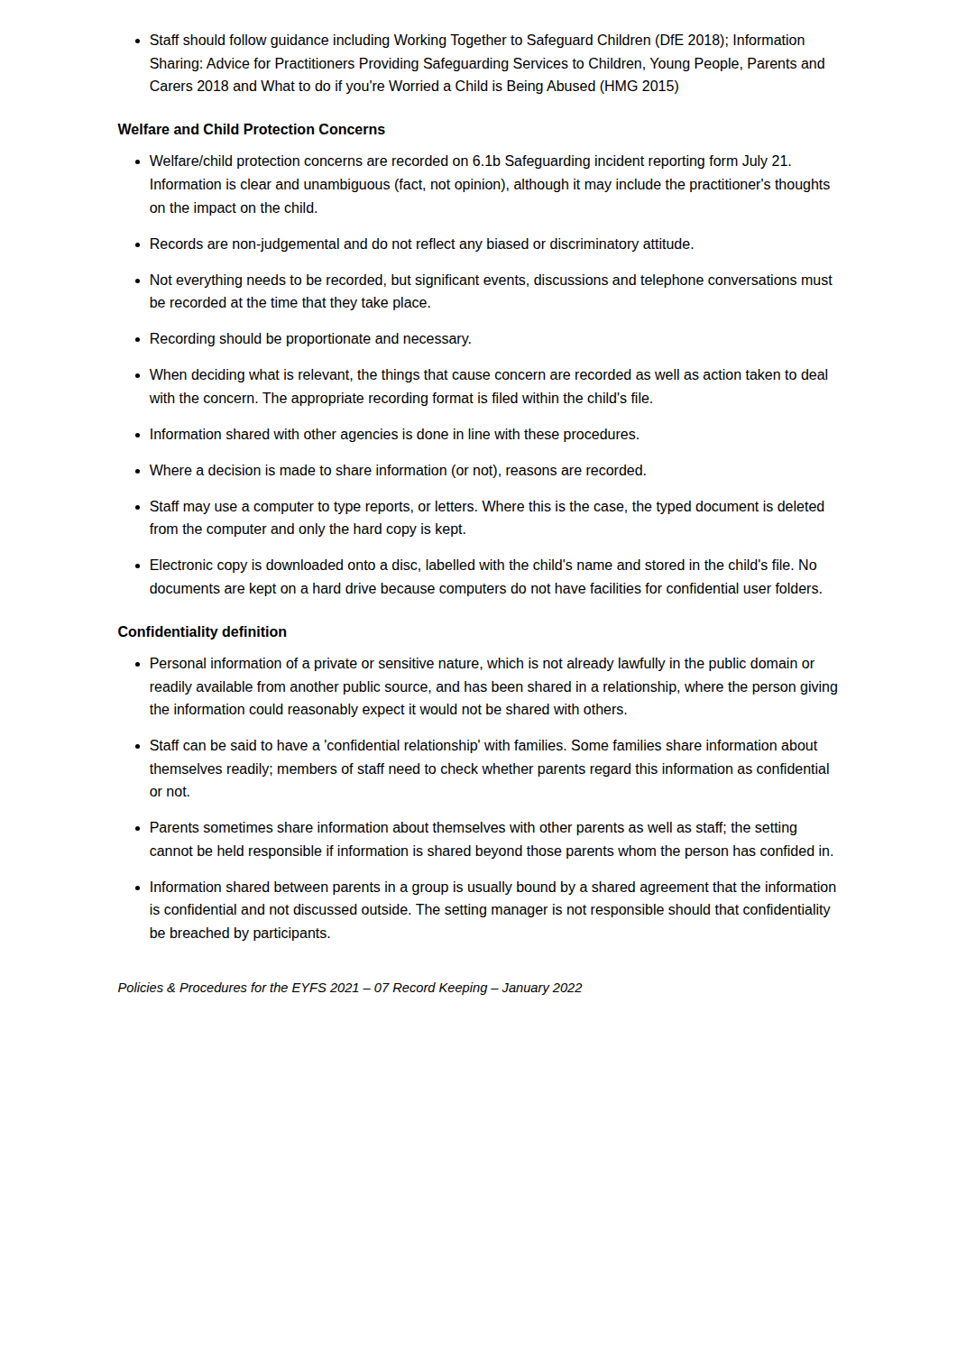Staff should follow guidance including Working Together to Safeguard Children (DfE 2018); Information Sharing: Advice for Practitioners Providing Safeguarding Services to Children, Young People, Parents and Carers 2018 and What to do if you're Worried a Child is Being Abused (HMG 2015)
Welfare and Child Protection Concerns
Welfare/child protection concerns are recorded on 6.1b Safeguarding incident reporting form July 21. Information is clear and unambiguous (fact, not opinion), although it may include the practitioner's thoughts on the impact on the child.
Records are non-judgemental and do not reflect any biased or discriminatory attitude.
Not everything needs to be recorded, but significant events, discussions and telephone conversations must be recorded at the time that they take place.
Recording should be proportionate and necessary.
When deciding what is relevant, the things that cause concern are recorded as well as action taken to deal with the concern. The appropriate recording format is filed within the child's file.
Information shared with other agencies is done in line with these procedures.
Where a decision is made to share information (or not), reasons are recorded.
Staff may use a computer to type reports, or letters. Where this is the case, the typed document is deleted from the computer and only the hard copy is kept.
Electronic copy is downloaded onto a disc, labelled with the child's name and stored in the child's file. No documents are kept on a hard drive because computers do not have facilities for confidential user folders.
Confidentiality definition
Personal information of a private or sensitive nature, which is not already lawfully in the public domain or readily available from another public source, and has been shared in a relationship, where the person giving the information could reasonably expect it would not be shared with others.
Staff can be said to have a 'confidential relationship' with families. Some families share information about themselves readily; members of staff need to check whether parents regard this information as confidential or not.
Parents sometimes share information about themselves with other parents as well as staff; the setting cannot be held responsible if information is shared beyond those parents whom the person has confided in.
Information shared between parents in a group is usually bound by a shared agreement that the information is confidential and not discussed outside. The setting manager is not responsible should that confidentiality be breached by participants.
Policies & Procedures for the EYFS 2021 – 07 Record Keeping – January 2022